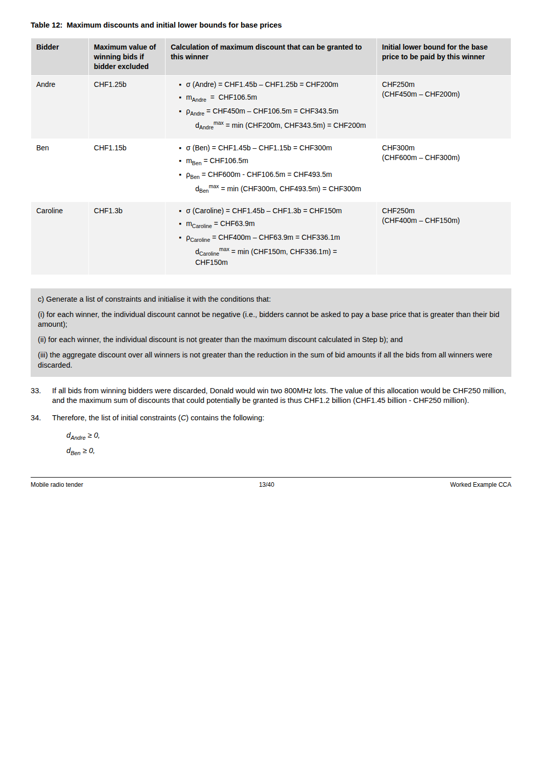Table 12: Maximum discounts and initial lower bounds for base prices
| Bidder | Maximum value of winning bids if bidder excluded | Calculation of maximum discount that can be granted to this winner | Initial lower bound for the base price to be paid by this winner |
| --- | --- | --- | --- |
| Andre | CHF1.25b | σ (Andre) = CHF1.45b – CHF1.25b = CHF200m m Andre = CHF106.5m ρ Andre = CHF450m – CHF106.5m = CHF343.5m d Andre max = min (CHF200m, CHF343.5m) = CHF200m | CHF250m (CHF450m – CHF200m) |
| Ben | CHF1.15b | σ (Ben) = CHF1.45b – CHF1.15b = CHF300m m Ben = CHF106.5m ρ Ben = CHF600m - CHF106.5m = CHF493.5m d Ben max = min (CHF300m, CHF493.5m) = CHF300m | CHF300m (CHF600m – CHF300m) |
| Caroline | CHF1.3b | σ (Caroline) = CHF1.45b – CHF1.3b = CHF150m m Caroline = CHF63.9m ρ Caroline = CHF400m – CHF63.9m = CHF336.1m d Caroline max = min (CHF150m, CHF336.1m) = CHF150m | CHF250m (CHF400m – CHF150m) |
c) Generate a list of constraints and initialise it with the conditions that:
(i) for each winner, the individual discount cannot be negative (i.e., bidders cannot be asked to pay a base price that is greater than their bid amount);
(ii) for each winner, the individual discount is not greater than the maximum discount calculated in Step b); and
(iii) the aggregate discount over all winners is not greater than the reduction in the sum of bid amounts if all the bids from all winners were discarded.
33.
If all bids from winning bidders were discarded, Donald would win two 800MHz lots. The value of this allocation would be CHF250 million, and the maximum sum of discounts that could potentially be granted is thus CHF1.2 billion (CHF1.45 billion - CHF250 million).
34.
Therefore, the list of initial constraints (C) contains the following:
dAndre ≥ 0,
dBen ≥ 0,
Mobile radio tender 13/40 Worked Example CCA